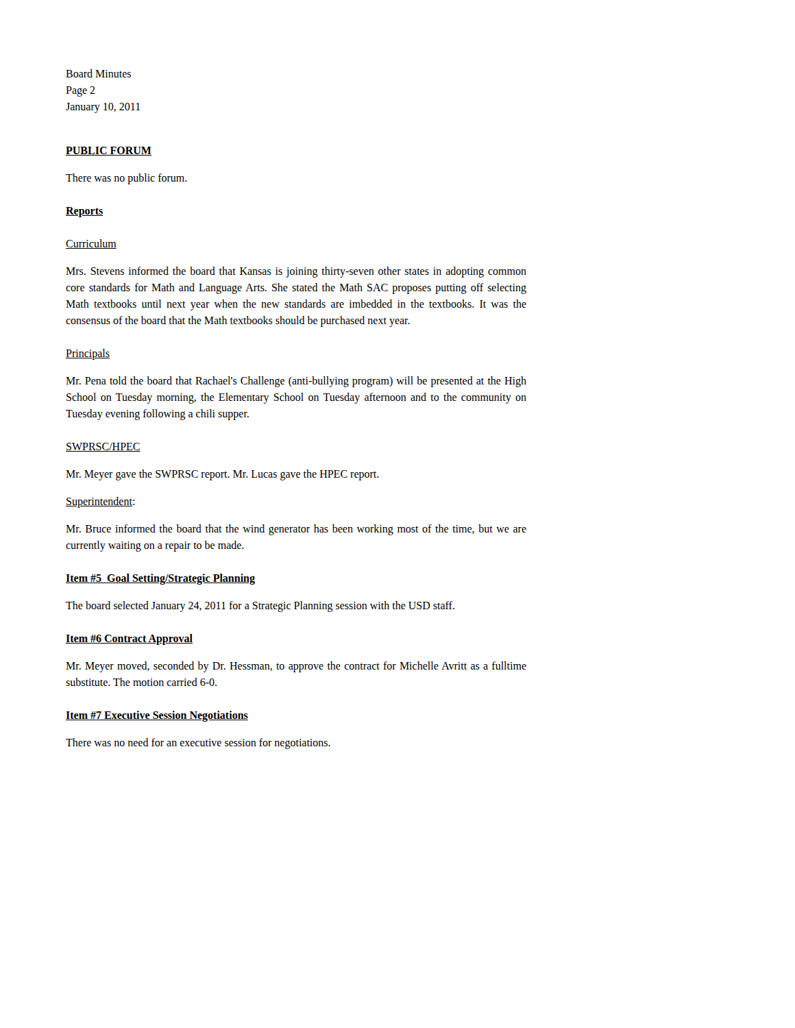Board Minutes
Page 2
January 10, 2011
PUBLIC FORUM
There was no public forum.
Reports
Curriculum
Mrs. Stevens informed the board that Kansas is joining thirty-seven other states in adopting common core standards for Math and Language Arts. She stated the Math SAC proposes putting off selecting Math textbooks until next year when the new standards are imbedded in the textbooks. It was the consensus of the board that the Math textbooks should be purchased next year.
Principals
Mr. Pena told the board that Rachael's Challenge (anti-bullying program) will be presented at the High School on Tuesday morning, the Elementary School on Tuesday afternoon and to the community on Tuesday evening following a chili supper.
SWPRSC/HPEC
Mr. Meyer gave the SWPRSC report. Mr. Lucas gave the HPEC report.
Superintendent:
Mr. Bruce informed the board that the wind generator has been working most of the time, but we are currently waiting on a repair to be made.
Item #5 Goal Setting/Strategic Planning
The board selected January 24, 2011 for a Strategic Planning session with the USD staff.
Item #6 Contract Approval
Mr. Meyer moved, seconded by Dr. Hessman, to approve the contract for Michelle Avritt as a fulltime substitute. The motion carried 6-0.
Item #7 Executive Session Negotiations
There was no need for an executive session for negotiations.